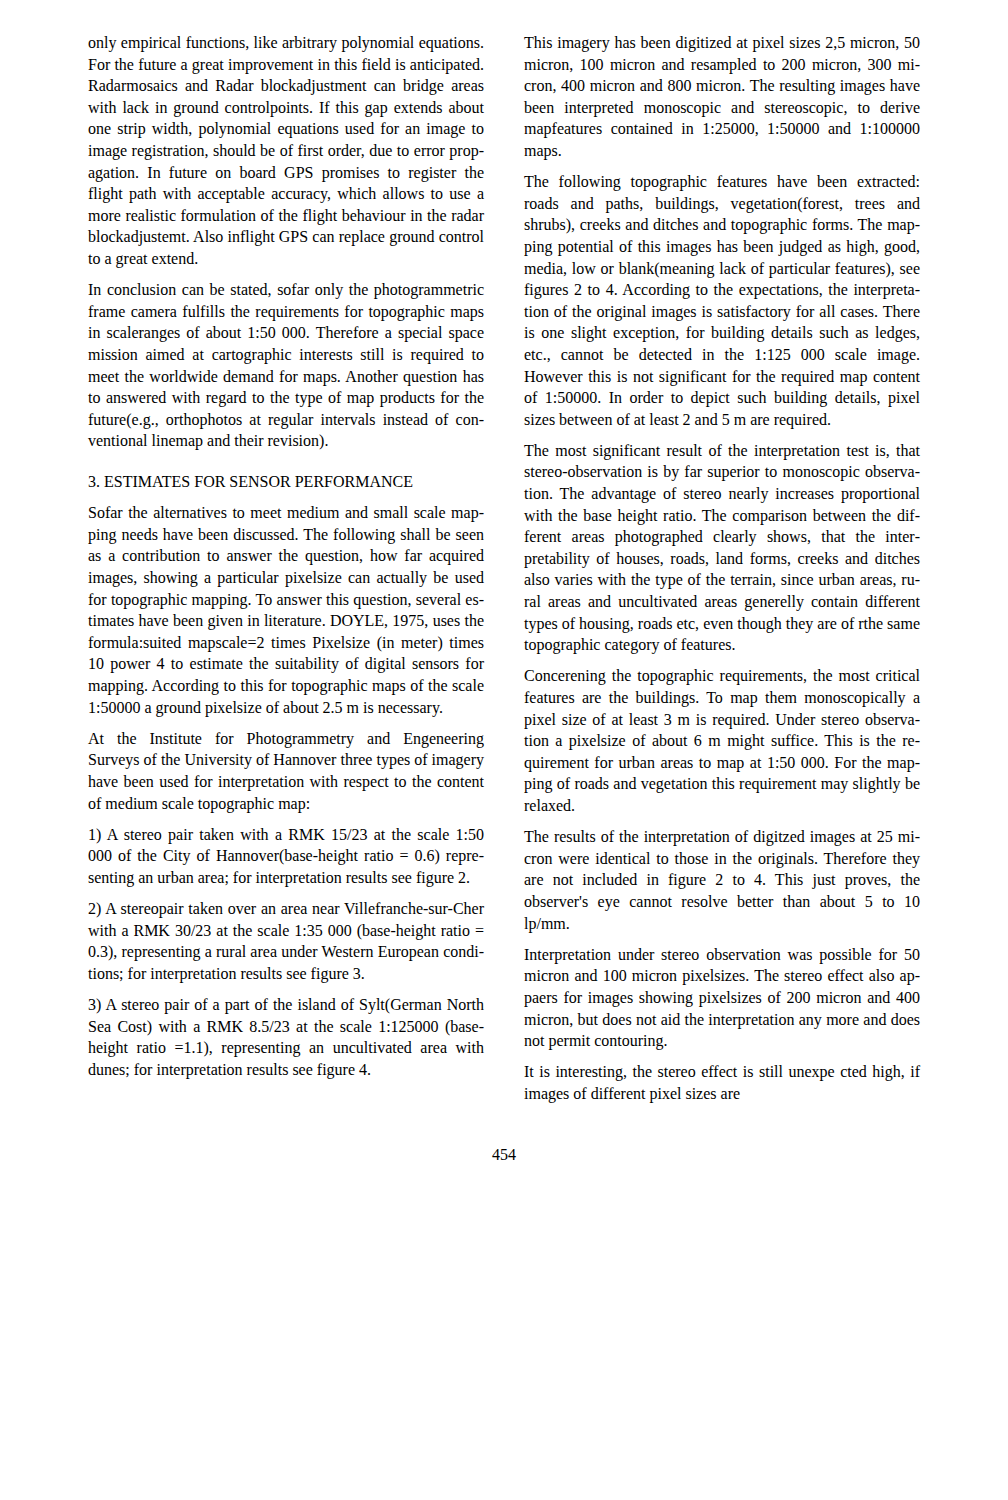only empirical functions, like arbitrary polynomial equations. For the future a great improvement in this field is anticipated. Radarmosaics and Radar blockadjustment can bridge areas with lack in ground controlpoints. If this gap extends about one strip width, polynomial equations used for an image to image registration, should be of first order, due to error propagation. In future on board GPS promises to register the flight path with acceptable accuracy, which allows to use a more realistic formulation of the flight behaviour in the radar blockadjustemt. Also inflight GPS can replace ground control to a great extend.
In conclusion can be stated, sofar only the photogrammetric frame camera fulfills the requirements for topographic maps in scaleranges of about 1:50 000. Therefore a special space mission aimed at cartographic interests still is required to meet the worldwide demand for maps. Another question has to answered with regard to the type of map products for the future(e.g., orthophotos at regular intervals instead of conventional linemap and their revision).
3. Estimates for Sensor Performance
Sofar the alternatives to meet medium and small scale mapping needs have been discussed. The following shall be seen as a contribution to answer the question, how far acquired images, showing a particular pixelsize can actually be used for topographic mapping. To answer this question, several estimates have been given in literature. DOYLE, 1975, uses the formula:suited mapscale=2 times Pixelsize (in meter) times 10 power 4 to estimate the suitability of digital sensors for mapping. According to this for topographic maps of the scale 1:50000 a ground pixelsize of about 2.5 m is necessary.
At the Institute for Photogrammetry and Engeneering Surveys of the University of Hannover three types of imagery have been used for interpretation with respect to the content of medium scale topographic map:
1) A stereo pair taken with a RMK 15/23 at the scale 1:50 000 of the City of Hannover(base-height ratio = 0.6) representing an urban area; for interpretation results see figure 2.
2) A stereopair taken over an area near Villefranche-sur-Cher with a RMK 30/23 at the scale 1:35 000 (base-height ratio = 0.3), representing a rural area under Western European conditions; for interpretation results see figure 3.
3) A stereo pair of a part of the island of Sylt(German North Sea Cost) with a RMK 8.5/23 at the scale 1:125000 (base-height ratio =1.1), representing an uncultivated area with dunes; for interpretation results see figure 4.
This imagery has been digitized at pixel sizes 2,5 micron, 50 micron, 100 micron and resampled to 200 micron, 300 micron, 400 micron and 800 micron. The resulting images have been interpreted monoscopic and stereoscopic, to derive mapfeatures contained in 1:25000, 1:50000 and 1:100000 maps.
The following topographic features have been extracted: roads and paths, buildings, vegetation(forest, trees and shrubs), creeks and ditches and topographic forms. The mapping potential of this images has been judged as high, good, media, low or blank(meaning lack of particular features), see figures 2 to 4. According to the expectations, the interpretation of the original images is satisfactory for all cases. There is one slight exception, for building details such as ledges, etc., cannot be detected in the 1:125 000 scale image. However this is not significant for the required map content of 1:50000. In order to depict such building details, pixel sizes between of at least 2 and 5 m are required.
The most significant result of the interpretation test is, that stereo-observation is by far superior to monoscopic observation. The advantage of stereo nearly increases proportional with the base height ratio. The comparison between the different areas photographed clearly shows, that the interpretability of houses, roads, land forms, creeks and ditches also varies with the type of the terrain, since urban areas, rural areas and uncultivated areas generelly contain different types of housing, roads etc, even though they are of rthe same topographic category of features.
Concerening the topographic requirements, the most critical features are the buildings. To map them monoscopically a pixel size of at least 3 m is required. Under stereo observation a pixelsize of about 6 m might suffice. This is the requirement for urban areas to map at 1:50 000. For the mapping of roads and vegetation this requirement may slightly be relaxed.
The results of the interpretation of digitzed images at 25 micron were identical to those in the originals. Therefore they are not included in figure 2 to 4. This just proves, the observer's eye cannot resolve better than about 5 to 10 lp/mm.
Interpretation under stereo observation was possible for 50 micron and 100 micron pixelsizes. The stereo effect also appaers for images showing pixelsizes of 200 micron and 400 micron, but does not aid the interpretation any more and does not permit contouring.
It is interesting, the stereo effect is still unexpe cted high, if images of different pixel sizes are
454